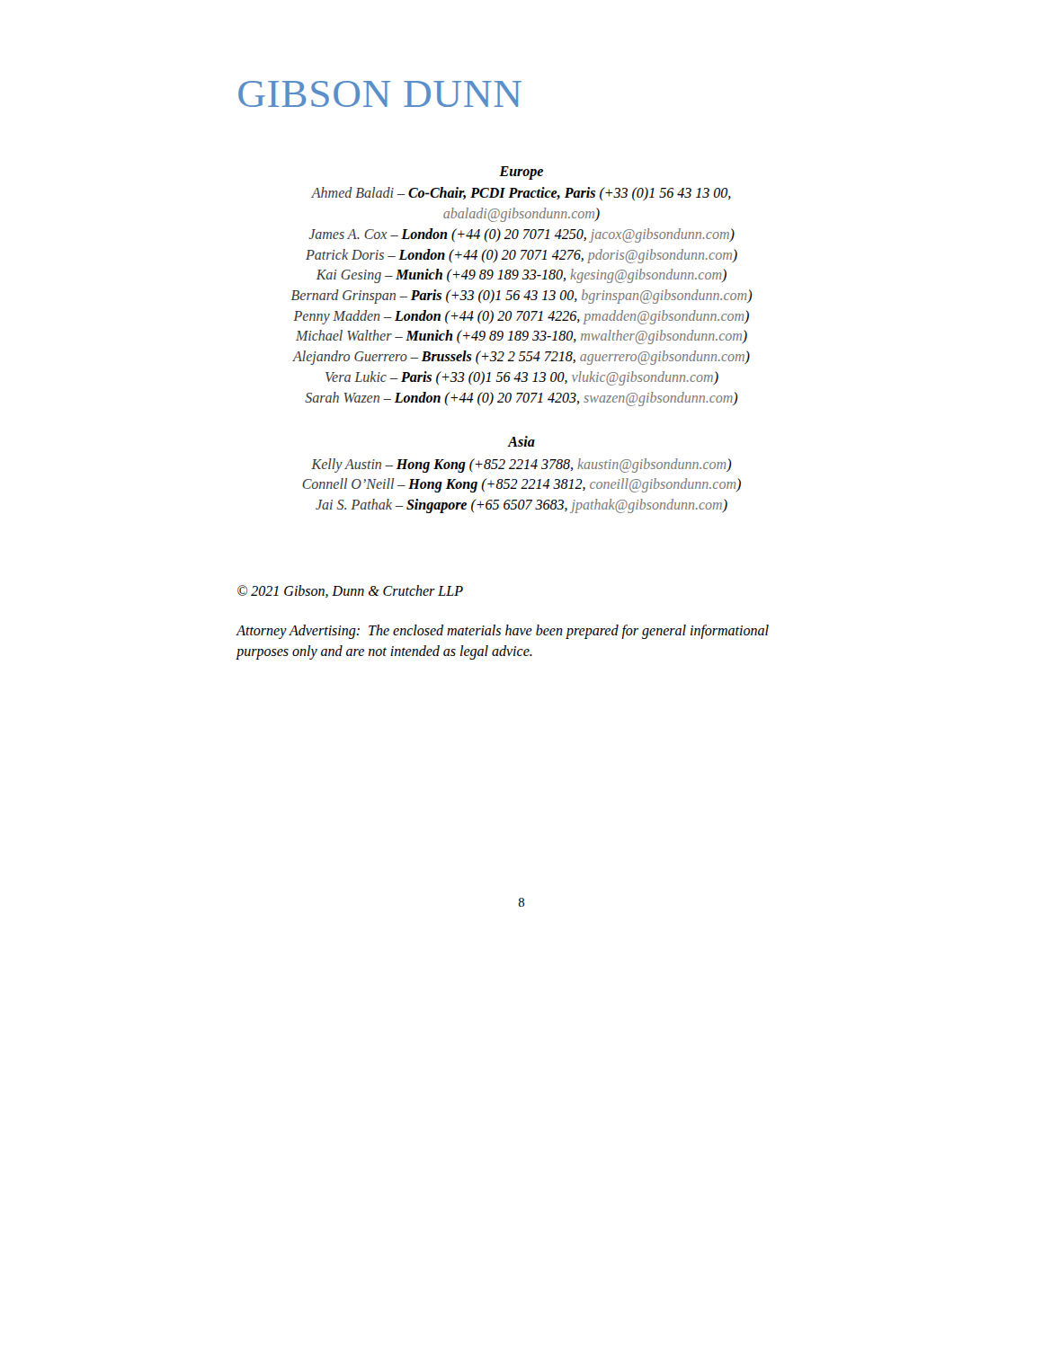GIBSON DUNN
Europe
Ahmed Baladi – Co-Chair, PCDI Practice, Paris (+33 (0)1 56 43 13 00, abaladi@gibsondunn.com)
James A. Cox – London (+44 (0) 20 7071 4250, jacox@gibsondunn.com)
Patrick Doris – London (+44 (0) 20 7071 4276, pdoris@gibsondunn.com)
Kai Gesing – Munich (+49 89 189 33-180, kgesing@gibsondunn.com)
Bernard Grinspan – Paris (+33 (0)1 56 43 13 00, bgrinspan@gibsondunn.com)
Penny Madden – London (+44 (0) 20 7071 4226, pmadden@gibsondunn.com)
Michael Walther – Munich (+49 89 189 33-180, mwalther@gibsondunn.com)
Alejandro Guerrero – Brussels (+32 2 554 7218, aguerrero@gibsondunn.com)
Vera Lukic – Paris (+33 (0)1 56 43 13 00, vlukic@gibsondunn.com)
Sarah Wazen – London (+44 (0) 20 7071 4203, swazen@gibsondunn.com)
Asia
Kelly Austin – Hong Kong (+852 2214 3788, kaustin@gibsondunn.com)
Connell O’Neill – Hong Kong (+852 2214 3812, coneill@gibsondunn.com)
Jai S. Pathak – Singapore (+65 6507 3683, jpathak@gibsondunn.com)
© 2021 Gibson, Dunn & Crutcher LLP
Attorney Advertising: The enclosed materials have been prepared for general informational purposes only and are not intended as legal advice.
8